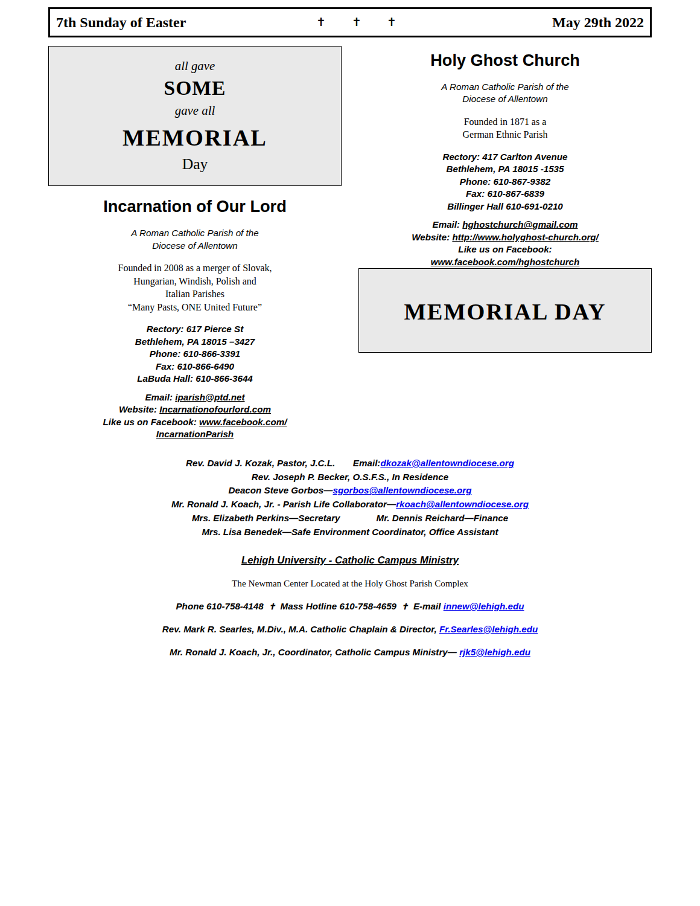7th Sunday of Easter ✝✝✝ May 29th 2022
all gave SOME gave all MEMORIAL Day
Incarnation of Our Lord
A Roman Catholic Parish of the
Diocese of Allentown
Founded in 2008 as a merger of Slovak,
Hungarian, Windish, Polish and
Italian Parishes
“Many Pasts, ONE United Future”
Rectory: 617 Pierce St
Bethlehem, PA 18015 –3427
Phone: 610-866-3391
Fax: 610-866-6490
LaBuda Hall: 610-866-3644
Email: iparish@ptd.net
Website: Incarnationofourlord.com
Like us on Facebook: www.facebook.com/
IncarnationParish
Holy Ghost Church
A Roman Catholic Parish of the
Diocese of Allentown
Founded in 1871 as a
German Ethnic Parish
Rectory: 417 Carlton Avenue
Bethlehem, PA 18015 -1535
Phone: 610-867-9382
Fax: 610-867-6839
Billinger Hall 610-691-0210
Email: hghostchurch@gmail.com
Website: http://www.holyghost-church.org/
Like us on Facebook:
www.facebook.com/hghostchurch
MEMORIAL DAY
Rev. David J. Kozak, Pastor, J.C.L. Email:dkozak@allentowndiocese.org Rev. Joseph P. Becker, O.S.F.S., In Residence Deacon Steve Gorbos—sgorbos@allentowndiocese.org Mr. Ronald J. Koach, Jr. - Parish Life Collaborator—rkoach@allentowndiocese.org Mrs. Elizabeth Perkins—Secretary Mr. Dennis Reichard—Finance Mrs. Lisa Benedek—Safe Environment Coordinator, Office Assistant
Lehigh University - Catholic Campus Ministry
The Newman Center Located at the Holy Ghost Parish Complex
Phone 610-758-4148 ✝ Mass Hotline 610-758-4659 ✝ E-mail innew@lehigh.edu
Rev. Mark R. Searles, M.Div., M.A. Catholic Chaplain & Director, Fr.Searles@lehigh.edu
Mr. Ronald J. Koach, Jr., Coordinator, Catholic Campus Ministry— rjk5@lehigh.edu